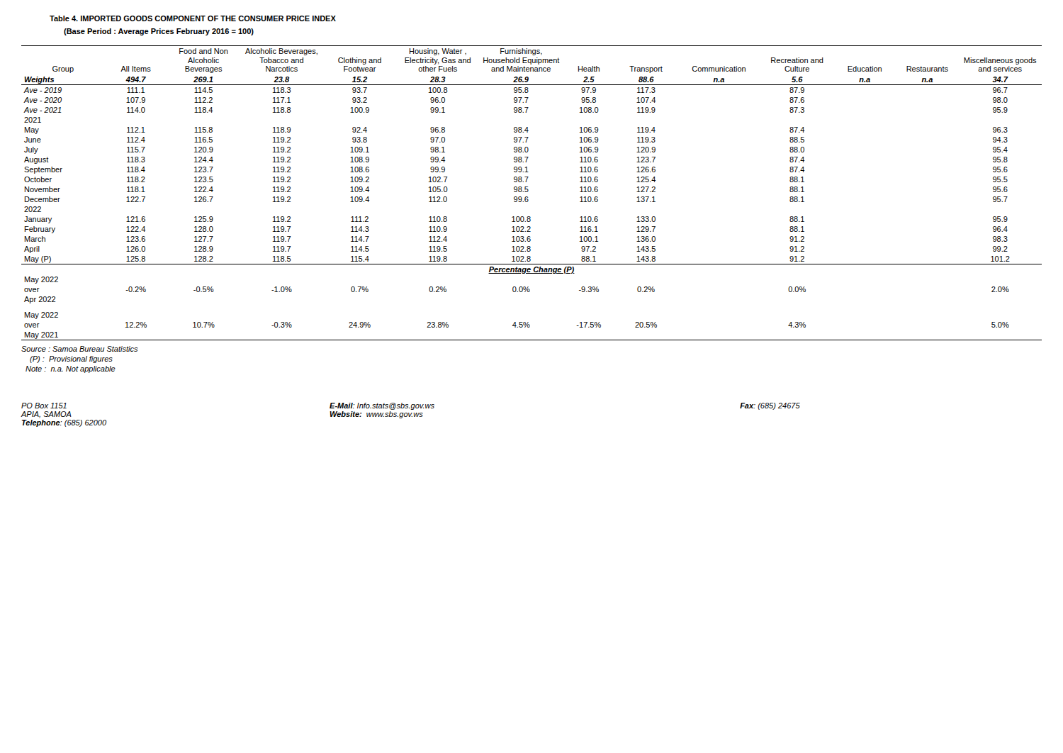Table 4. IMPORTED GOODS COMPONENT OF THE CONSUMER PRICE INDEX
(Base Period : Average Prices February 2016 = 100)
| Group | All Items | Food and Non Alcoholic Beverages | Alcoholic Beverages, Tobacco and Narcotics | Clothing and Footwear | Housing, Water , Electricity, Gas and other Fuels | Furnishings, Household Equipment and Maintenance | Health | Transport | Communication | Recreation and Culture | Education | Restaurants | Miscellaneous goods and services |
| --- | --- | --- | --- | --- | --- | --- | --- | --- | --- | --- | --- | --- | --- |
| Weights | 494.7 | 269.1 | 23.8 | 15.2 | 28.3 | 26.9 | 2.5 | 88.6 | n.a | 5.6 | n.a | n.a | 34.7 |
| Ave - 2019 | 111.1 | 114.5 | 118.3 | 93.7 | 100.8 | 95.8 | 97.9 | 117.3 | | 87.9 | | | 96.7 |
| Ave - 2020 | 107.9 | 112.2 | 117.1 | 93.2 | 96.0 | 97.7 | 95.8 | 107.4 | | 87.6 | | | 98.0 |
| Ave - 2021 | 114.0 | 118.4 | 118.8 | 100.9 | 99.1 | 98.7 | 108.0 | 119.9 | | 87.3 | | | 95.9 |
| 2021 | | | | | | | | | | | | | |
| May | 112.1 | 115.8 | 118.9 | 92.4 | 96.8 | 98.4 | 106.9 | 119.4 | | 87.4 | | | 96.3 |
| June | 112.4 | 116.5 | 119.2 | 93.8 | 97.0 | 97.7 | 106.9 | 119.3 | | 88.5 | | | 94.3 |
| July | 115.7 | 120.9 | 119.2 | 109.1 | 98.1 | 98.0 | 106.9 | 120.9 | | 88.0 | | | 95.4 |
| August | 118.3 | 124.4 | 119.2 | 108.9 | 99.4 | 98.7 | 110.6 | 123.7 | | 87.4 | | | 95.8 |
| September | 118.4 | 123.7 | 119.2 | 108.6 | 99.9 | 99.1 | 110.6 | 126.6 | | 87.4 | | | 95.6 |
| October | 118.2 | 123.5 | 119.2 | 109.2 | 102.7 | 98.7 | 110.6 | 125.4 | | 88.1 | | | 95.5 |
| November | 118.1 | 122.4 | 119.2 | 109.4 | 105.0 | 98.5 | 110.6 | 127.2 | | 88.1 | | | 95.6 |
| December | 122.7 | 126.7 | 119.2 | 109.4 | 112.0 | 99.6 | 110.6 | 137.1 | | 88.1 | | | 95.7 |
| 2022 | | | | | | | | | | | | | |
| January | 121.6 | 125.9 | 119.2 | 111.2 | 110.8 | 100.8 | 110.6 | 133.0 | | 88.1 | | | 95.9 |
| February | 122.4 | 128.0 | 119.7 | 114.3 | 110.9 | 102.2 | 116.1 | 129.7 | | 88.1 | | | 96.4 |
| March | 123.6 | 127.7 | 119.7 | 114.7 | 112.4 | 103.6 | 100.1 | 136.0 | | 91.2 | | | 98.3 |
| April | 126.0 | 128.9 | 119.7 | 114.5 | 119.5 | 102.8 | 97.2 | 143.5 | | 91.2 | | | 99.2 |
| May (P) | 125.8 | 128.2 | 118.5 | 115.4 | 119.8 | 102.8 | 88.1 | 143.8 | | 91.2 | | | 101.2 |
| | Percentage Change (P) | |
| May 2022 | | | | | | | | | | | | | |
| over | -0.2% | -0.5% | -1.0% | 0.7% | 0.2% | 0.0% | -9.3% | 0.2% | | 0.0% | | | 2.0% |
| Apr 2022 | | | | | | | | | | | | | |
| May 2022 | | | | | | | | | | | | | |
| over | 12.2% | 10.7% | -0.3% | 24.9% | 23.8% | 4.5% | -17.5% | 20.5% | | 4.3% | | | 5.0% |
| May 2021 | | | | | | | | | | | | | |
Source : Samoa Bureau Statistics
(P) : Provisional figures
Note : n.a. Not applicable
PO Box 1151
APIA, SAMOA
Telephone: (685) 62000
E-Mail: Info.stats@sbs.gov.ws
Website: www.sbs.gov.ws
Fax: (685) 24675